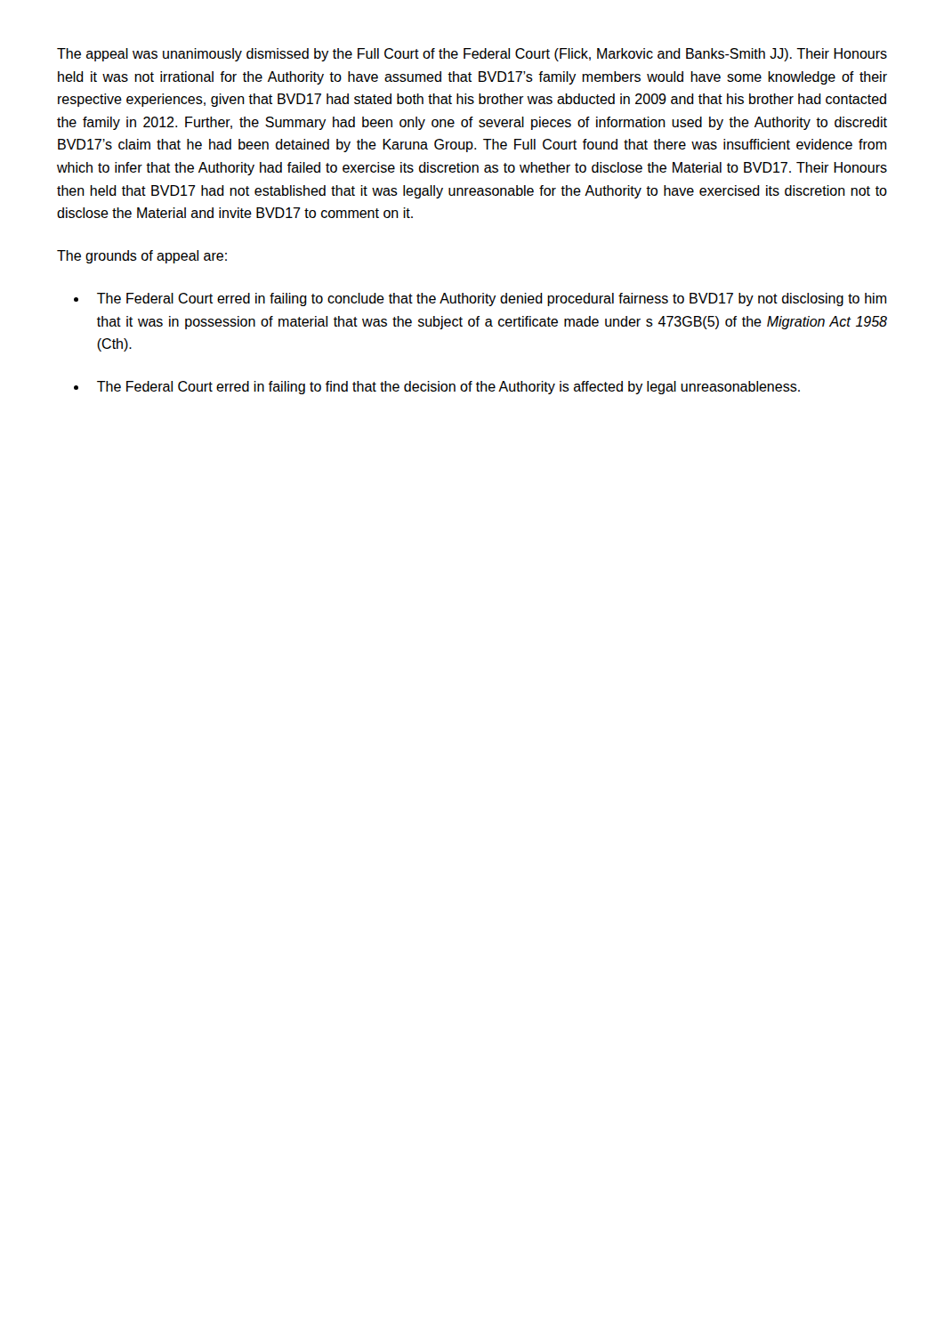The appeal was unanimously dismissed by the Full Court of the Federal Court (Flick, Markovic and Banks-Smith JJ). Their Honours held it was not irrational for the Authority to have assumed that BVD17’s family members would have some knowledge of their respective experiences, given that BVD17 had stated both that his brother was abducted in 2009 and that his brother had contacted the family in 2012. Further, the Summary had been only one of several pieces of information used by the Authority to discredit BVD17’s claim that he had been detained by the Karuna Group. The Full Court found that there was insufficient evidence from which to infer that the Authority had failed to exercise its discretion as to whether to disclose the Material to BVD17. Their Honours then held that BVD17 had not established that it was legally unreasonable for the Authority to have exercised its discretion not to disclose the Material and invite BVD17 to comment on it.
The grounds of appeal are:
The Federal Court erred in failing to conclude that the Authority denied procedural fairness to BVD17 by not disclosing to him that it was in possession of material that was the subject of a certificate made under s 473GB(5) of the Migration Act 1958 (Cth).
The Federal Court erred in failing to find that the decision of the Authority is affected by legal unreasonableness.